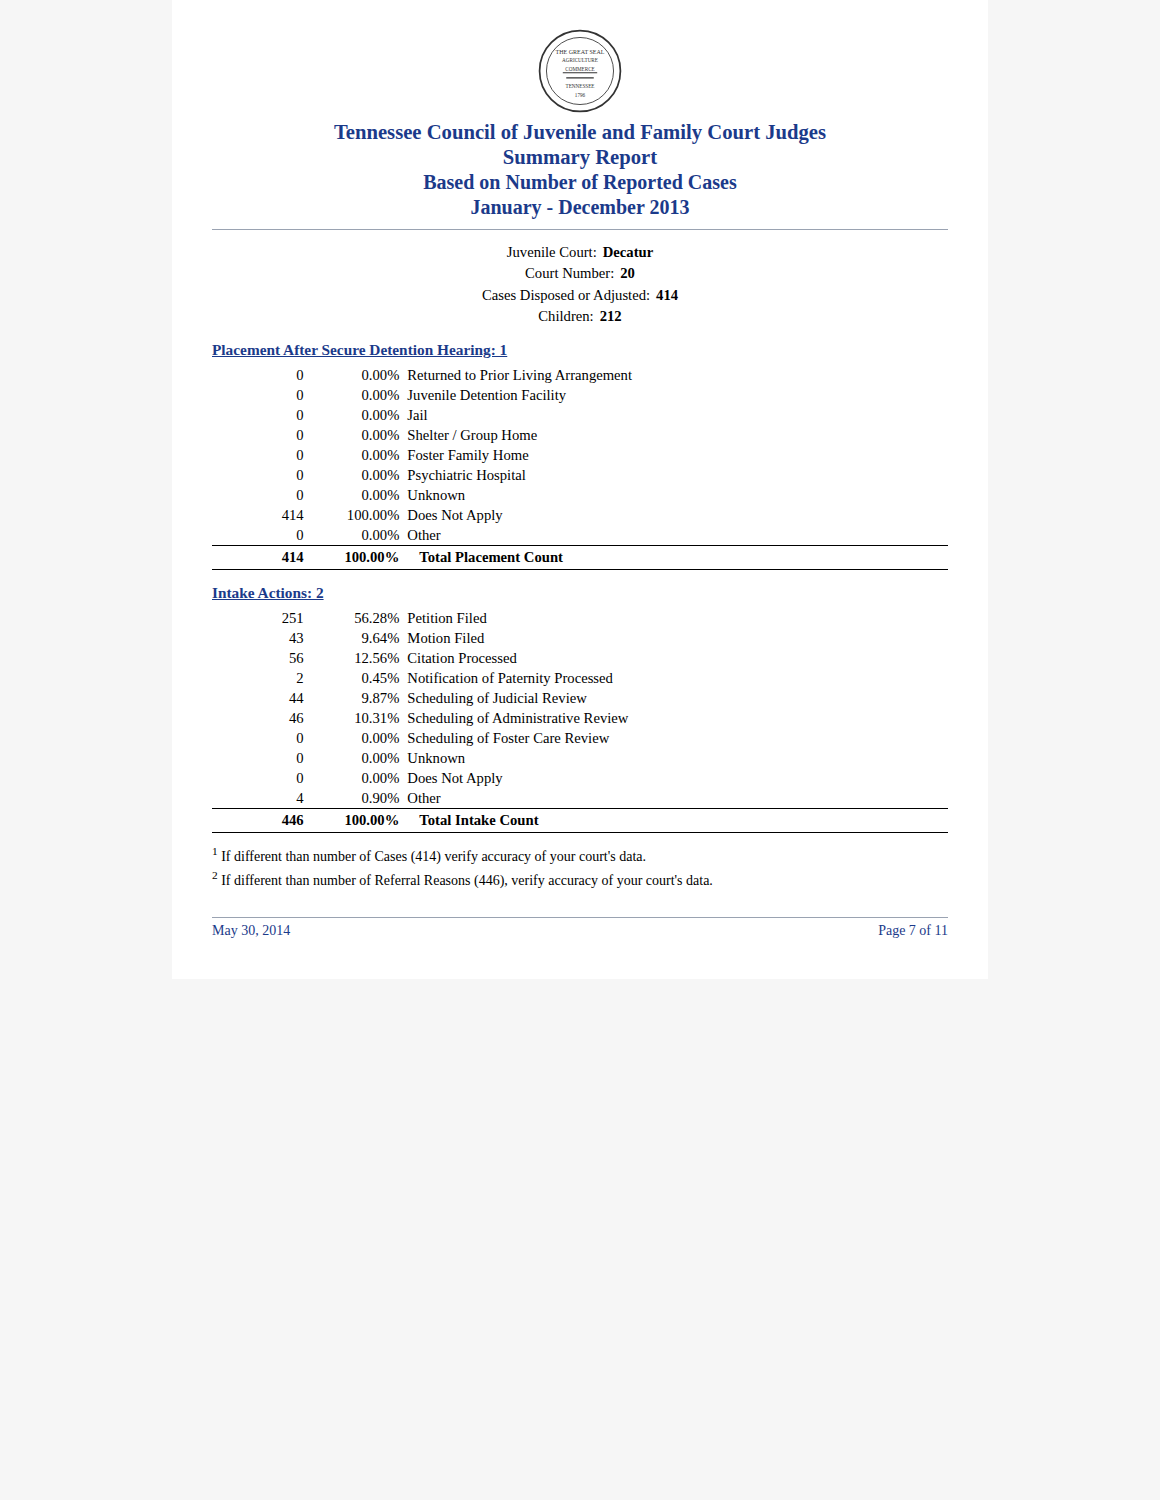THE GREAT SEAL AGRICULTURE COMMERCE TENNESSEE 1796
Tennessee Council of Juvenile and Family Court Judges
Summary Report
Based on Number of Reported Cases
January - December 2013
Juvenile Court: Decatur
Court Number: 20
Cases Disposed or Adjusted: 414
Children: 212
Placement After Secure Detention Hearing: 1
| 0 | 0.00% | Returned to Prior Living Arrangement |
| 0 | 0.00% | Juvenile Detention Facility |
| 0 | 0.00% | Jail |
| 0 | 0.00% | Shelter / Group Home |
| 0 | 0.00% | Foster Family Home |
| 0 | 0.00% | Psychiatric Hospital |
| 0 | 0.00% | Unknown |
| 414 | 100.00% | Does Not Apply |
| 0 | 0.00% | Other |
| 414 | 100.00% | Total Placement Count |
Intake Actions: 2
| 251 | 56.28% | Petition Filed |
| 43 | 9.64% | Motion Filed |
| 56 | 12.56% | Citation Processed |
| 2 | 0.45% | Notification of Paternity Processed |
| 44 | 9.87% | Scheduling of Judicial Review |
| 46 | 10.31% | Scheduling of Administrative Review |
| 0 | 0.00% | Scheduling of Foster Care Review |
| 0 | 0.00% | Unknown |
| 0 | 0.00% | Does Not Apply |
| 4 | 0.90% | Other |
| 446 | 100.00% | Total Intake Count |
1 If different than number of Cases (414) verify accuracy of your court's data.
2 If different than number of Referral Reasons (446), verify accuracy of your court's data.
May 30, 2014 Page 7 of 11